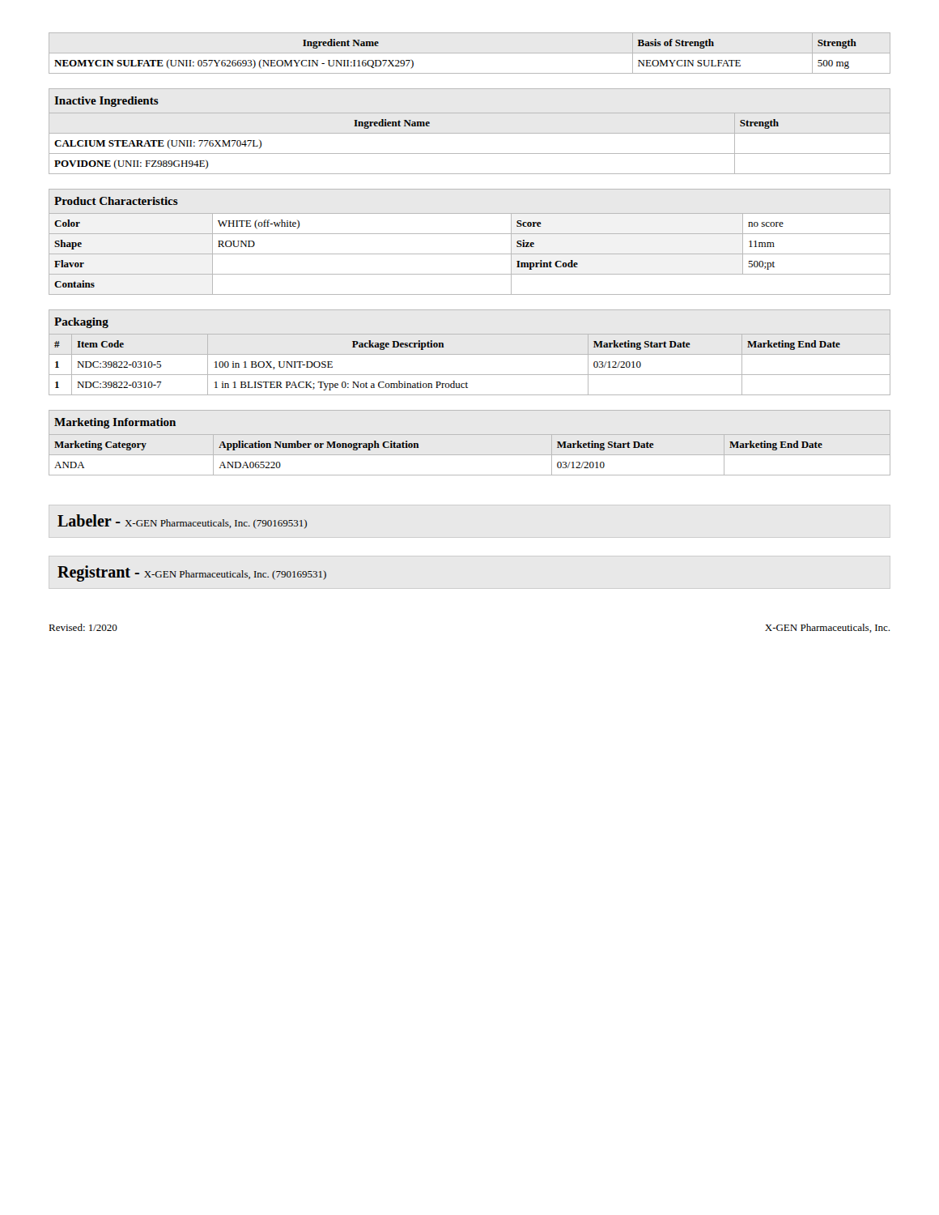| Ingredient Name | Basis of Strength | Strength |
| --- | --- | --- |
| NEOMYCIN SULFATE (UNII: 057Y626693) (NEOMYCIN - UNII:I16QD7X297) | NEOMYCIN SULFATE | 500 mg |
Inactive Ingredients
| Ingredient Name | Strength |
| --- | --- |
| CALCIUM STEARATE (UNII: 776XM7047L) | |
| POVIDONE (UNII: FZ989GH94E) | |
Product Characteristics
| Color | WHITE (off-white) | Score | no score |
| Shape | ROUND | Size | 11mm |
| Flavor | | Imprint Code | 500;pt |
| Contains | | |
Packaging
| # | Item Code | Package Description | Marketing Start Date | Marketing End Date |
| --- | --- | --- | --- | --- |
| 1 | NDC:39822-0310-5 | 100 in 1 BOX, UNIT-DOSE | 03/12/2010 | |
| 1 | NDC:39822-0310-7 | 1 in 1 BLISTER PACK; Type 0: Not a Combination Product | | |
Marketing Information
| Marketing Category | Application Number or Monograph Citation | Marketing Start Date | Marketing End Date |
| --- | --- | --- | --- |
| ANDA | ANDA065220 | 03/12/2010 | |
Labeler - X-GEN Pharmaceuticals, Inc. (790169531)
Registrant - X-GEN Pharmaceuticals, Inc. (790169531)
Revised: 1/2020
X-GEN Pharmaceuticals, Inc.